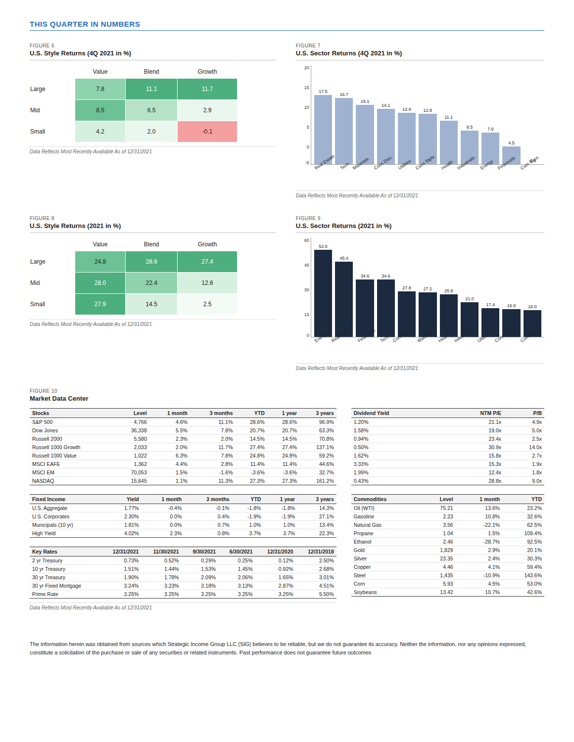THIS QUARTER IN NUMBERS
FIGURE 6
U.S. Style Returns (4Q 2021 in %)
| | Value | Blend | Growth |
| --- | --- | --- | --- |
| Large | 7.8 | 11.1 | 11.7 |
| Mid | 8.5 | 6.5 | 2.9 |
| Small | 4.2 | 2.0 | -0.1 |
Data Reflects Most Recently Available As of 12/31/2021
FIGURE 7
U.S. Sector Returns (4Q 2021 in %)
20 15 10 5 0 -5
17.5
16.7
15.1
14.1
12.9
12.8
11.1
8.5
7.9
4.5
-2.8
Real Estate Tech Materials Cons Disc. Utilities Cons Stpls. Health Industrials Energy Financials Com Svcs.
Data Reflects Most Recently Available As of 12/31/2021
FIGURE 8
U.S. Style Returns (2021 in %)
| | Value | Blend | Growth |
| --- | --- | --- | --- |
| Large | 24.8 | 28.6 | 27.4 |
| Mid | 28.0 | 22.4 | 12.6 |
| Small | 27.9 | 14.5 | 2.5 |
Data Reflects Most Recently Available As of 12/31/2021
FIGURE 9
U.S. Sector Returns (2021 in %)
60 45 30 15 0
52.6
45.4
34.6
34.6
27.8
27.2
25.8
21.0
17.4
16.9
16.0
Energy Real Estate Financials Tech Cons Disc. Materials Health Industrials Utilities Cons Stpls. Com Svcs.
Data Reflects Most Recently Available As of 12/31/2021
FIGURE 10
Market Data Center
| Stocks | Level | 1 month | 3 months | YTD | 1 year | 3 years |
| --- | --- | --- | --- | --- | --- | --- |
| S&P 500 | 4,766 | 4.6% | 11.1% | 28.6% | 28.6% | 96.9% |
| Dow Jones | 36,338 | 5.5% | 7.8% | 20.7% | 20.7% | 63.3% |
| Russell 2000 | 5,580 | 2.3% | 2.0% | 14.5% | 14.5% | 70.8% |
| Russell 1000 Growth | 2,033 | 2.0% | 11.7% | 27.4% | 27.4% | 137.1% |
| Russell 1000 Value | 1,022 | 6.3% | 7.8% | 24.8% | 24.8% | 59.2% |
| MSCI EAFE | 1,362 | 4.4% | 2.8% | 11.4% | 11.4% | 44.6% |
| MSCI EM | 70,053 | 1.5% | -1.6% | -3.6% | -3.6% | 32.7% |
| NASDAQ | 15,645 | 1.1% | 11.3% | 27.3% | 27.3% | 161.2% |
| Fixed Income | Yield | 1 month | 3 months | YTD | 1 year | 3 years |
| --- | --- | --- | --- | --- | --- | --- |
| U.S. Aggregate | 1.77% | -0.4% | -0.1% | -1.8% | -1.8% | 14.3% |
| U.S. Corporates | 2.30% | 0.0% | 0.4% | -1.9% | -1.9% | 27.1% |
| Municipals (10 yr) | 1.81% | 0.0% | 0.7% | 1.0% | 1.0% | 13.4% |
| High Yield | 4.02% | 2.3% | 0.8% | 3.7% | 3.7% | 22.3% |
| Key Rates | 12/31/2021 | 11/30/2021 | 9/30/2021 | 6/30/2021 | 12/31/2020 | 12/31/2018 |
| --- | --- | --- | --- | --- | --- | --- |
| 2 yr Treasury | 0.73% | 0.52% | 0.29% | 0.25% | 0.12% | 2.50% |
| 10 yr Treasury | 1.51% | 1.44% | 1.53% | 1.45% | 0.92% | 2.68% |
| 30 yr Treasury | 1.90% | 1.78% | 2.09% | 2.06% | 1.65% | 3.01% |
| 30 yr Fixed Mortgage | 3.24% | 3.23% | 3.18% | 3.13% | 2.87% | 4.51% |
| Prime Rate | 3.25% | 3.25% | 3.25% | 3.25% | 3.25% | 5.50% |
Data Reflects Most Recently Available As of 12/31/2021
| Dividend Yield | NTM P/E | P/B |
| --- | --- | --- |
| 1.20% | 21.1x | 4.9x |
| 1.58% | 19.0x | 5.0x |
| 0.94% | 23.4x | 2.5x |
| 0.50% | 30.9x | 14.0x |
| 1.62% | 15.8x | 2.7x |
| 3.33% | 15.3x | 1.9x |
| 1.99% | 12.4x | 1.8x |
| 0.43% | 28.8x | 9.0x |
| Commodities | Level | 1 month | YTD |
| --- | --- | --- | --- |
| Oil (WTI) | 75.21 | 13.6% | 23.2% |
| Gasoline | 2.23 | 10.8% | 32.6% |
| Natural Gas | 3.56 | -22.1% | 62.5% |
| Propane | 1.04 | 1.5% | 109.4% |
| Ethanol | 2.46 | -28.7% | 92.5% |
| Gold | 1,829 | 2.9% | 20.1% |
| Silver | 23.35 | 2.4% | 30.3% |
| Copper | 4.46 | 4.1% | 59.4% |
| Steel | 1,435 | -10.9% | 143.6% |
| Corn | 5.93 | 4.5% | 53.0% |
| Soybeans | 13.42 | 10.7% | 42.6% |
The information herein was obtained from sources which Strategic Income Group LLC (SIG) believes to be reliable, but we do not guarantee its accuracy. Neither the information, nor any opinions expressed, constitute a solicitation of the purchase or sale of any securities or related instruments. Past performance does not guarantee future outcomes